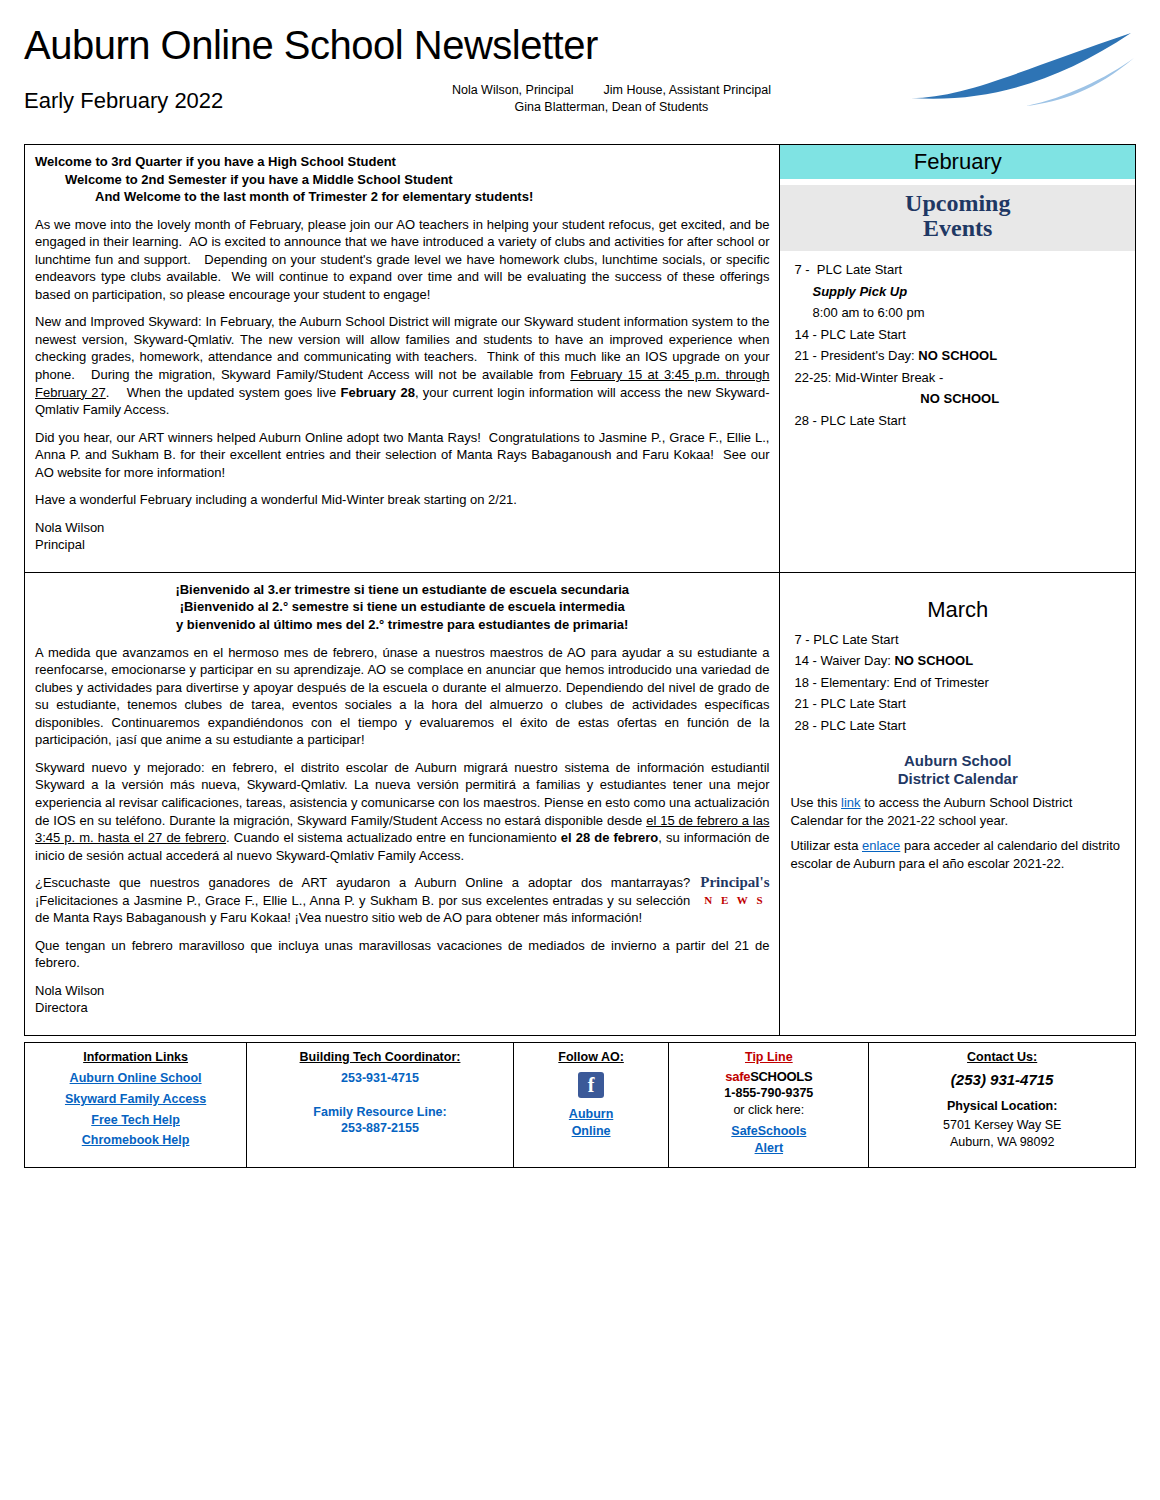Auburn Online School Newsletter
Early February 2022
Nola Wilson, Principal Jim House, Assistant Principal
Gina Blatterman, Dean of Students
| Welcome to 3rd Quarter if you have a High School Student Welcome to 2nd Semester if you have a Middle School Student And Welcome to the last month of Trimester 2 for elementary students! As we move into the lovely month of February, please join our AO teachers in helping your student refocus, get excited, and be engaged in their learning. AO is excited to announce that we have introduced a variety of clubs and activities for after school or lunchtime fun and support. Depending on your student's grade level we have homework clubs, lunchtime socials, or specific endeavors type clubs available. We will continue to expand over time and will be evaluating the success of these offerings based on participation, so please encourage your student to engage! New and Improved Skyward: In February, the Auburn School District will migrate our Skyward student information system to the newest version, Skyward-Qmlativ. The new version will allow families and students to have an improved experience when checking grades, homework, attendance and communicating with teachers. Think of this much like an IOS upgrade on your phone. During the migration, Skyward Family/Student Access will not be available from February 15 at 3:45 p.m. through February 27 . When the updated system goes live February 28 , your current login information will access the new Skyward-Qmlativ Family Access. Did you hear, our ART winners helped Auburn Online adopt two Manta Rays! Congratulations to Jasmine P., Grace F., Ellie L., Anna P. and Sukham B. for their excellent entries and their selection of Manta Rays Babaganoush and Faru Kokaa! See our AO website for more information! Have a wonderful February including a wonderful Mid-Winter break starting on 2/21. Nola Wilson Principal | February Upcoming Events 7 - PLC Late Start Supply Pick Up 8:00 am to 6:00 pm 14 - PLC Late Start 21 - President's Day: NO SCHOOL 22-25: Mid-Winter Break - NO SCHOOL 28 - PLC Late Start |
| ¡Bienvenido al 3.er trimestre si tiene un estudiante de escuela secundaria ¡Bienvenido al 2.° semestre si tiene un estudiante de escuela intermedia y bienvenido al último mes del 2.° trimestre para estudiantes de primaria! A medida que avanzamos en el hermoso mes de febrero, únase a nuestros maestros de AO para ayudar a su estudiante a reenfocarse, emocionarse y participar en su aprendizaje. AO se complace en anunciar que hemos introducido una variedad de clubes y actividades para divertirse y apoyar después de la escuela o durante el almuerzo. Dependiendo del nivel de grado de su estudiante, tenemos clubes de tarea, eventos sociales a la hora del almuerzo o clubes de actividades específicas disponibles. Continuaremos expandiéndonos con el tiempo y evaluaremos el éxito de estas ofertas en función de la participación, ¡así que anime a su estudiante a participar! Skyward nuevo y mejorado: en febrero, el distrito escolar de Auburn migrará nuestro sistema de información estudiantil Skyward a la versión más nueva, Skyward-Qmlativ. La nueva versión permitirá a familias y estudiantes tener una mejor experiencia al revisar calificaciones, tareas, asistencia y comunicarse con los maestros. Piense en esto como una actualización de IOS en su teléfono. Durante la migración, Skyward Family/Student Access no estará disponible desde el 15 de febrero a las 3:45 p. m. hasta el 27 de febrero . Cuando el sistema actualizado entre en funcionamiento el 28 de febrero , su información de inicio de sesión actual accederá al nuevo Skyward-Qmlativ Family Access. Principal's N E W S ¿Escuchaste que nuestros ganadores de ART ayudaron a Auburn Online a adoptar dos mantarrayas? ¡Felicitaciones a Jasmine P., Grace F., Ellie L., Anna P. y Sukham B. por sus excelentes entradas y su selección de Manta Rays Babaganoush y Faru Kokaa! ¡Vea nuestro sitio web de AO para obtener más información! Que tengan un febrero maravilloso que incluya unas maravillosas vacaciones de mediados de invierno a partir del 21 de febrero. Nola Wilson Directora | March 7 - PLC Late Start 14 - Waiver Day: NO SCHOOL 18 - Elementary: End of Trimester 21 - PLC Late Start 28 - PLC Late Start Auburn School District Calendar Use this link to access the Auburn School District Calendar for the 2021-22 school year. Utilizar esta enlace para acceder al calendario del distrito escolar de Auburn para el año escolar 2021-22. |
| Information Links Auburn Online School Skyward Family Access Free Tech Help Chromebook Help | Building Tech Coordinator: 253-931-4715 Family Resource Line: 253-887-2155 | Follow AO: f Auburn Online | Tip Line safe SCHOOLS 1-855-790-9375 or click here: SafeSchools Alert | Contact Us: (253) 931-4715 Physical Location: 5701 Kersey Way SE Auburn, WA 98092 |